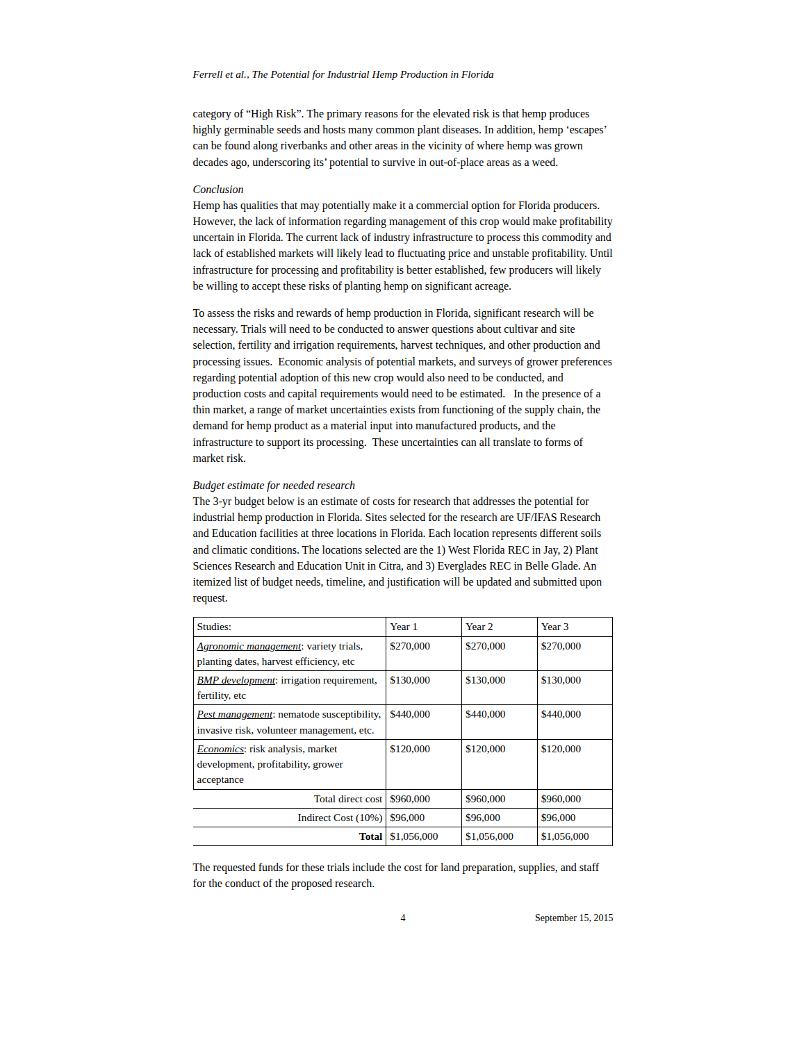Ferrell et al., The Potential for Industrial Hemp Production in Florida
category of “High Risk”. The primary reasons for the elevated risk is that hemp produces highly germinable seeds and hosts many common plant diseases. In addition, hemp ‘escapes’ can be found along riverbanks and other areas in the vicinity of where hemp was grown decades ago, underscoring its’ potential to survive in out-of-place areas as a weed.
Conclusion
Hemp has qualities that may potentially make it a commercial option for Florida producers. However, the lack of information regarding management of this crop would make profitability uncertain in Florida. The current lack of industry infrastructure to process this commodity and lack of established markets will likely lead to fluctuating price and unstable profitability. Until infrastructure for processing and profitability is better established, few producers will likely be willing to accept these risks of planting hemp on significant acreage.
To assess the risks and rewards of hemp production in Florida, significant research will be necessary. Trials will need to be conducted to answer questions about cultivar and site selection, fertility and irrigation requirements, harvest techniques, and other production and processing issues. Economic analysis of potential markets, and surveys of grower preferences regarding potential adoption of this new crop would also need to be conducted, and production costs and capital requirements would need to be estimated. In the presence of a thin market, a range of market uncertainties exists from functioning of the supply chain, the demand for hemp product as a material input into manufactured products, and the infrastructure to support its processing. These uncertainties can all translate to forms of market risk.
Budget estimate for needed research
The 3-yr budget below is an estimate of costs for research that addresses the potential for industrial hemp production in Florida. Sites selected for the research are UF/IFAS Research and Education facilities at three locations in Florida. Each location represents different soils and climatic conditions. The locations selected are the 1) West Florida REC in Jay, 2) Plant Sciences Research and Education Unit in Citra, and 3) Everglades REC in Belle Glade. An itemized list of budget needs, timeline, and justification will be updated and submitted upon request.
| Studies: | Year 1 | Year 2 | Year 3 |
| Agronomic management : variety trials, planting dates, harvest efficiency, etc | $270,000 | $270,000 | $270,000 |
| BMP development : irrigation requirement, fertility, etc | $130,000 | $130,000 | $130,000 |
| Pest management : nematode susceptibility, invasive risk, volunteer management, etc. | $440,000 | $440,000 | $440,000 |
| Economics : risk analysis, market development, profitability, grower acceptance | $120,000 | $120,000 | $120,000 |
| Total direct cost | $960,000 | $960,000 | $960,000 |
| Indirect Cost (10%) | $96,000 | $96,000 | $96,000 |
| Total | $1,056,000 | $1,056,000 | $1,056,000 |
The requested funds for these trials include the cost for land preparation, supplies, and staff for the conduct of the proposed research.
4
September 15, 2015